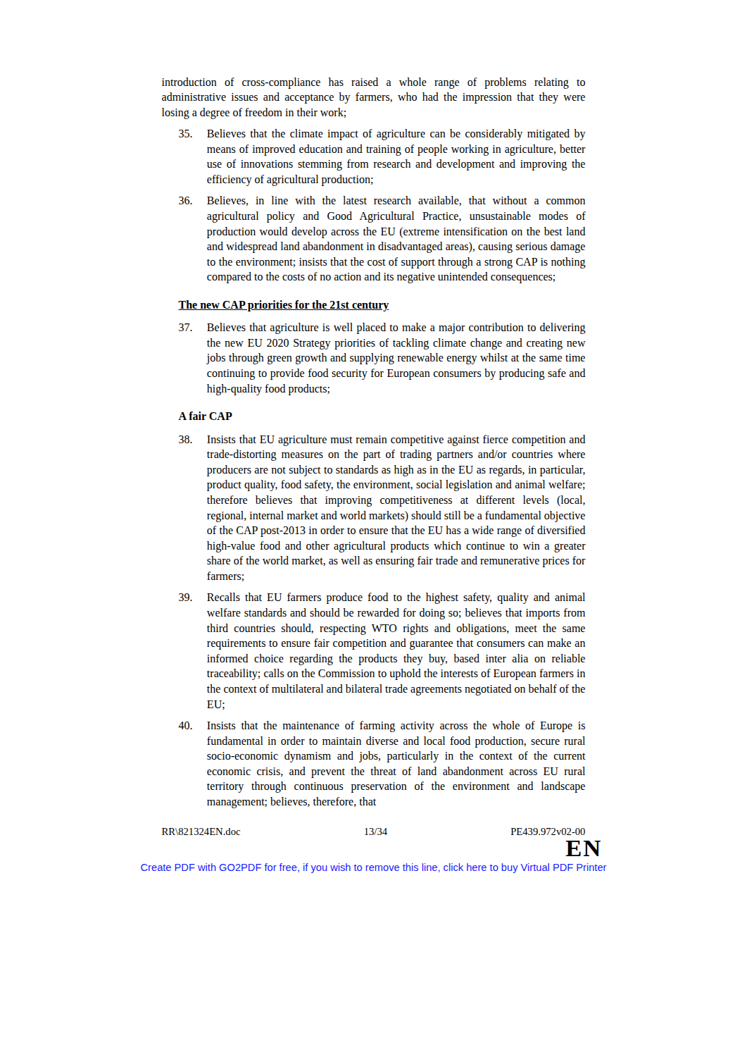introduction of cross-compliance has raised a whole range of problems relating to administrative issues and acceptance by farmers, who had the impression that they were losing a degree of freedom in their work;
35.
Believes that the climate impact of agriculture can be considerably mitigated by means of improved education and training of people working in agriculture, better use of innovations stemming from research and development and improving the efficiency of agricultural production;
36.
Believes, in line with the latest research available, that without a common agricultural policy and Good Agricultural Practice, unsustainable modes of production would develop across the EU (extreme intensification on the best land and widespread land abandonment in disadvantaged areas), causing serious damage to the environment; insists that the cost of support through a strong CAP is nothing compared to the costs of no action and its negative unintended consequences;
The new CAP priorities for the 21st century
37.
Believes that agriculture is well placed to make a major contribution to delivering the new EU 2020 Strategy priorities of tackling climate change and creating new jobs through green growth and supplying renewable energy whilst at the same time continuing to provide food security for European consumers by producing safe and high-quality food products;
A fair CAP
38.
Insists that EU agriculture must remain competitive against fierce competition and trade-distorting measures on the part of trading partners and/or countries where producers are not subject to standards as high as in the EU as regards, in particular, product quality, food safety, the environment, social legislation and animal welfare; therefore believes that improving competitiveness at different levels (local, regional, internal market and world markets) should still be a fundamental objective of the CAP post-2013 in order to ensure that the EU has a wide range of diversified high-value food and other agricultural products which continue to win a greater share of the world market, as well as ensuring fair trade and remunerative prices for farmers;
39.
Recalls that EU farmers produce food to the highest safety, quality and animal welfare standards and should be rewarded for doing so; believes that imports from third countries should, respecting WTO rights and obligations, meet the same requirements to ensure fair competition and guarantee that consumers can make an informed choice regarding the products they buy, based inter alia on reliable traceability; calls on the Commission to uphold the interests of European farmers in the context of multilateral and bilateral trade agreements negotiated on behalf of the EU;
40.
Insists that the maintenance of farming activity across the whole of Europe is fundamental in order to maintain diverse and local food production, secure rural socio-economic dynamism and jobs, particularly in the context of the current economic crisis, and prevent the threat of land abandonment across EU rural territory through continuous preservation of the environment and landscape management; believes, therefore, that
RR\821324EN.doc
13/34
PE439.972v02-00
EN
Create PDF with GO2PDF for free, if you wish to remove this line, click here to buy Virtual PDF Printer